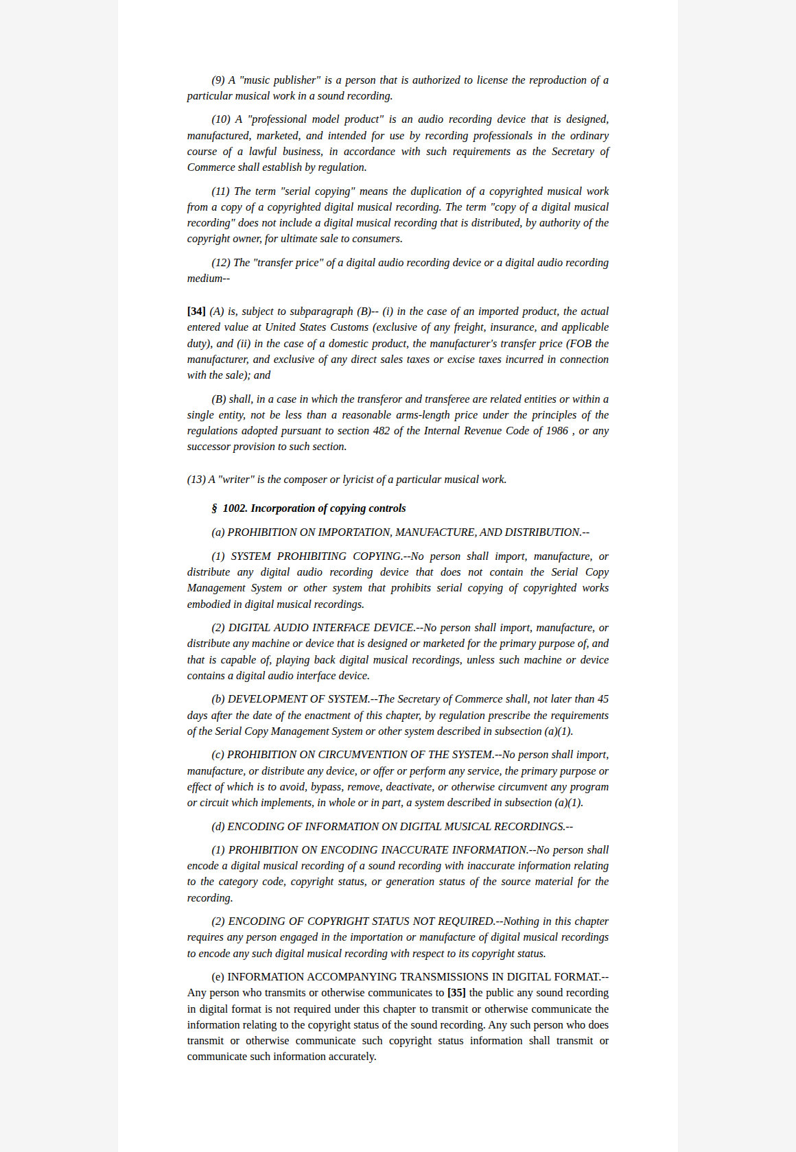(9) A "music publisher" is a person that is authorized to license the reproduction of a particular musical work in a sound recording.
(10) A "professional model product" is an audio recording device that is designed, manufactured, marketed, and intended for use by recording professionals in the ordinary course of a lawful business, in accordance with such requirements as the Secretary of Commerce shall establish by regulation.
(11) The term "serial copying" means the duplication of a copyrighted musical work from a copy of a copyrighted digital musical recording. The term "copy of a digital musical recording" does not include a digital musical recording that is distributed, by authority of the copyright owner, for ultimate sale to consumers.
(12) The "transfer price" of a digital audio recording device or a digital audio recording medium--
[34] (A) is, subject to subparagraph (B)-- (i) in the case of an imported product, the actual entered value at United States Customs (exclusive of any freight, insurance, and applicable duty), and (ii) in the case of a domestic product, the manufacturer's transfer price (FOB the manufacturer, and exclusive of any direct sales taxes or excise taxes incurred in connection with the sale); and
(B) shall, in a case in which the transferor and transferee are related entities or within a single entity, not be less than a reasonable arms-length price under the principles of the regulations adopted pursuant to section 482 of the Internal Revenue Code of 1986 , or any successor provision to such section.
(13) A "writer" is the composer or lyricist of a particular musical work.
§ 1002. Incorporation of copying controls
(a) PROHIBITION ON IMPORTATION, MANUFACTURE, AND DISTRIBUTION.--
(1) SYSTEM PROHIBITING COPYING.--No person shall import, manufacture, or distribute any digital audio recording device that does not contain the Serial Copy Management System or other system that prohibits serial copying of copyrighted works embodied in digital musical recordings.
(2) DIGITAL AUDIO INTERFACE DEVICE.--No person shall import, manufacture, or distribute any machine or device that is designed or marketed for the primary purpose of, and that is capable of, playing back digital musical recordings, unless such machine or device contains a digital audio interface device.
(b) DEVELOPMENT OF SYSTEM.--The Secretary of Commerce shall, not later than 45 days after the date of the enactment of this chapter, by regulation prescribe the requirements of the Serial Copy Management System or other system described in subsection (a)(1).
(c) PROHIBITION ON CIRCUMVENTION OF THE SYSTEM.--No person shall import, manufacture, or distribute any device, or offer or perform any service, the primary purpose or effect of which is to avoid, bypass, remove, deactivate, or otherwise circumvent any program or circuit which implements, in whole or in part, a system described in subsection (a)(1).
(d) ENCODING OF INFORMATION ON DIGITAL MUSICAL RECORDINGS.--
(1) PROHIBITION ON ENCODING INACCURATE INFORMATION.--No person shall encode a digital musical recording of a sound recording with inaccurate information relating to the category code, copyright status, or generation status of the source material for the recording.
(2) ENCODING OF COPYRIGHT STATUS NOT REQUIRED.--Nothing in this chapter requires any person engaged in the importation or manufacture of digital musical recordings to encode any such digital musical recording with respect to its copyright status.
(e) INFORMATION ACCOMPANYING TRANSMISSIONS IN DIGITAL FORMAT.--Any person who transmits or otherwise communicates to [35] the public any sound recording in digital format is not required under this chapter to transmit or otherwise communicate the information relating to the copyright status of the sound recording. Any such person who does transmit or otherwise communicate such copyright status information shall transmit or communicate such information accurately.